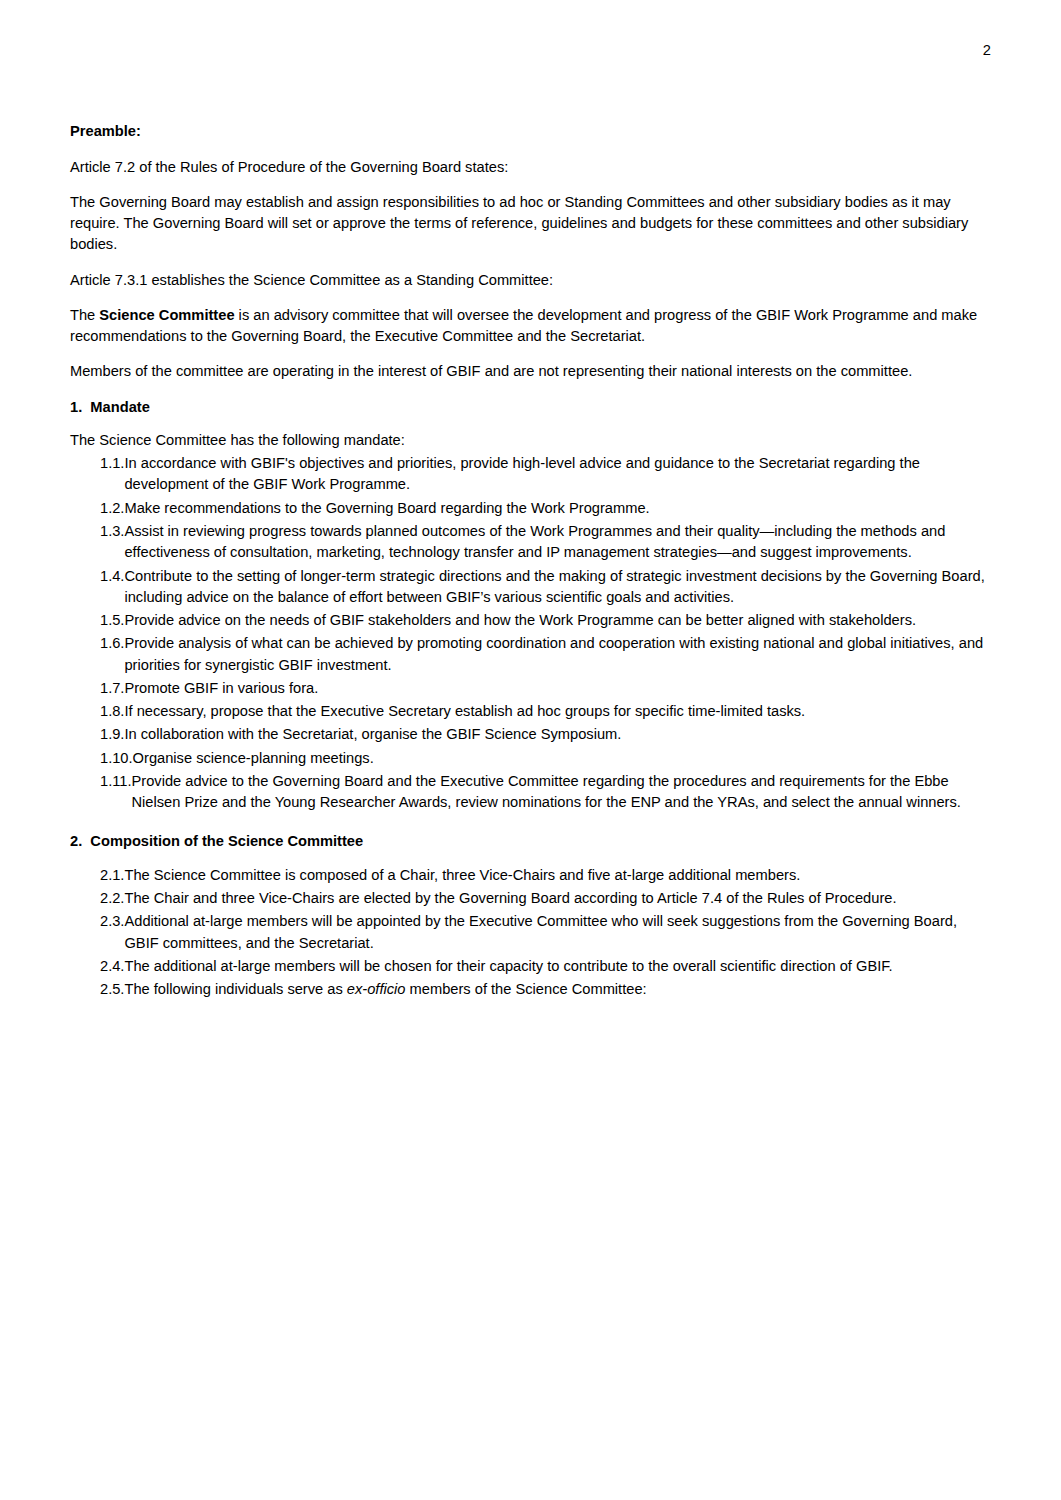2
Preamble:
Article 7.2 of the Rules of Procedure of the Governing Board states:
The Governing Board may establish and assign responsibilities to ad hoc or Standing Committees and other subsidiary bodies as it may require. The Governing Board will set or approve the terms of reference, guidelines and budgets for these committees and other subsidiary bodies.
Article 7.3.1 establishes the Science Committee as a Standing Committee:
The Science Committee is an advisory committee that will oversee the development and progress of the GBIF Work Programme and make recommendations to the Governing Board, the Executive Committee and the Secretariat.
Members of the committee are operating in the interest of GBIF and are not representing their national interests on the committee.
1. Mandate
The Science Committee has the following mandate:
1.1. In accordance with GBIF's objectives and priorities, provide high-level advice and guidance to the Secretariat regarding the development of the GBIF Work Programme.
1.2. Make recommendations to the Governing Board regarding the Work Programme.
1.3. Assist in reviewing progress towards planned outcomes of the Work Programmes and their quality—including the methods and effectiveness of consultation, marketing, technology transfer and IP management strategies—and suggest improvements.
1.4. Contribute to the setting of longer-term strategic directions and the making of strategic investment decisions by the Governing Board, including advice on the balance of effort between GBIF’s various scientific goals and activities.
1.5. Provide advice on the needs of GBIF stakeholders and how the Work Programme can be better aligned with stakeholders.
1.6. Provide analysis of what can be achieved by promoting coordination and cooperation with existing national and global initiatives, and priorities for synergistic GBIF investment.
1.7. Promote GBIF in various fora.
1.8. If necessary, propose that the Executive Secretary establish ad hoc groups for specific time-limited tasks.
1.9. In collaboration with the Secretariat, organise the GBIF Science Symposium.
1.10. Organise science-planning meetings.
1.11. Provide advice to the Governing Board and the Executive Committee regarding the procedures and requirements for the Ebbe Nielsen Prize and the Young Researcher Awards, review nominations for the ENP and the YRAs, and select the annual winners.
2. Composition of the Science Committee
2.1. The Science Committee is composed of a Chair, three Vice-Chairs and five at-large additional members.
2.2. The Chair and three Vice-Chairs are elected by the Governing Board according to Article 7.4 of the Rules of Procedure.
2.3. Additional at-large members will be appointed by the Executive Committee who will seek suggestions from the Governing Board, GBIF committees, and the Secretariat.
2.4. The additional at-large members will be chosen for their capacity to contribute to the overall scientific direction of GBIF.
2.5. The following individuals serve as ex-officio members of the Science Committee: